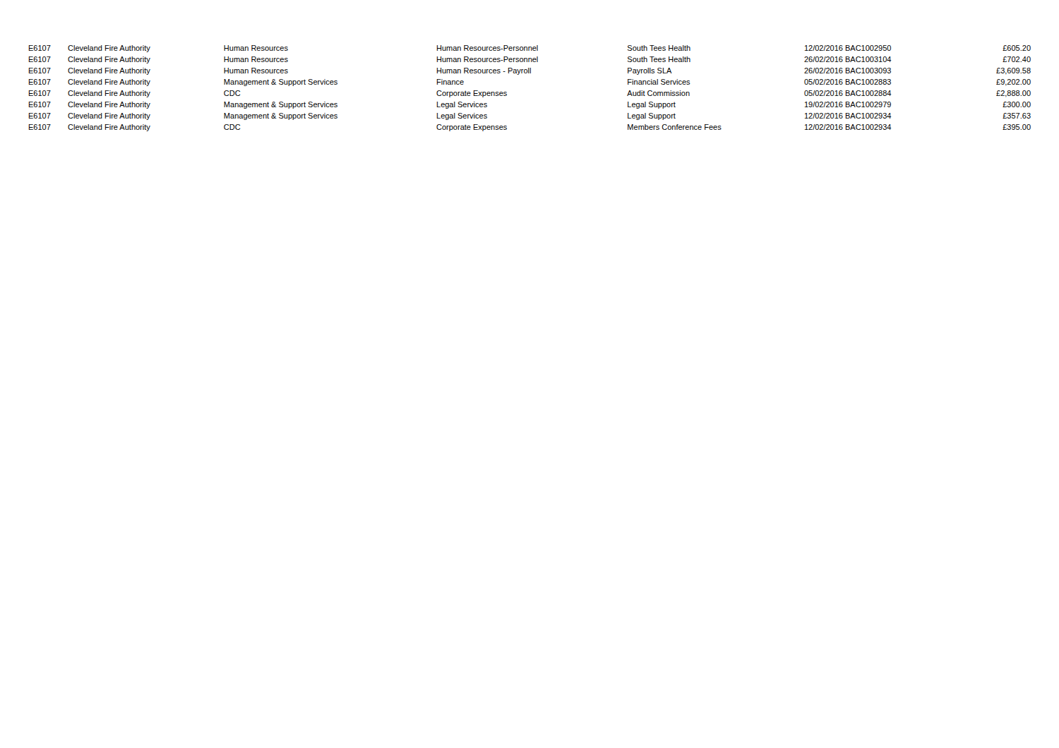| E6107 | Cleveland Fire Authority | Human Resources | Human Resources-Personnel | South Tees Health | 12/02/2016 BAC1002950 | £605.20 |
| E6107 | Cleveland Fire Authority | Human Resources | Human Resources-Personnel | South Tees Health | 26/02/2016 BAC1003104 | £702.40 |
| E6107 | Cleveland Fire Authority | Human Resources | Human Resources - Payroll | Payrolls SLA | 26/02/2016 BAC1003093 | £3,609.58 |
| E6107 | Cleveland Fire Authority | Management & Support Services | Finance | Financial Services | 05/02/2016 BAC1002883 | £9,202.00 |
| E6107 | Cleveland Fire Authority | CDC | Corporate Expenses | Audit Commission | 05/02/2016 BAC1002884 | £2,888.00 |
| E6107 | Cleveland Fire Authority | Management & Support Services | Legal Services | Legal Support | 19/02/2016 BAC1002979 | £300.00 |
| E6107 | Cleveland Fire Authority | Management & Support Services | Legal Services | Legal Support | 12/02/2016 BAC1002934 | £357.63 |
| E6107 | Cleveland Fire Authority | CDC | Corporate Expenses | Members Conference Fees | 12/02/2016 BAC1002934 | £395.00 |